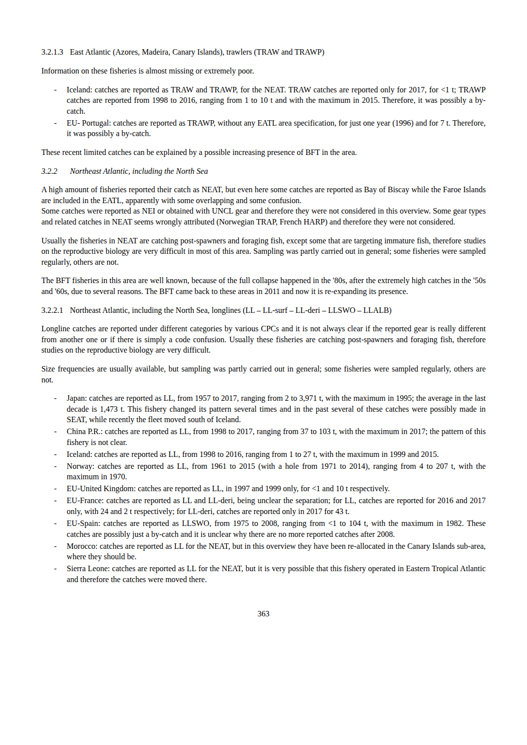3.2.1.3 East Atlantic (Azores, Madeira, Canary Islands), trawlers (TRAW and TRAWP)
Information on these fisheries is almost missing or extremely poor.
Iceland: catches are reported as TRAW and TRAWP, for the NEAT. TRAW catches are reported only for 2017, for <1 t; TRAWP catches are reported from 1998 to 2016, ranging from 1 to 10 t and with the maximum in 2015. Therefore, it was possibly a by-catch.
EU- Portugal: catches are reported as TRAWP, without any EATL area specification, for just one year (1996) and for 7 t. Therefore, it was possibly a by-catch.
These recent limited catches can be explained by a possible increasing presence of BFT in the area.
3.2.2 Northeast Atlantic, including the North Sea
A high amount of fisheries reported their catch as NEAT, but even here some catches are reported as Bay of Biscay while the Faroe Islands are included in the EATL, apparently with some overlapping and some confusion.
Some catches were reported as NEI or obtained with UNCL gear and therefore they were not considered in this overview. Some gear types and related catches in NEAT seems wrongly attributed (Norwegian TRAP, French HARP) and therefore they were not considered.
Usually the fisheries in NEAT are catching post-spawners and foraging fish, except some that are targeting immature fish, therefore studies on the reproductive biology are very difficult in most of this area. Sampling was partly carried out in general; some fisheries were sampled regularly, others are not.
The BFT fisheries in this area are well known, because of the full collapse happened in the '80s, after the extremely high catches in the '50s and '60s, due to several reasons. The BFT came back to these areas in 2011 and now it is re-expanding its presence.
3.2.2.1 Northeast Atlantic, including the North Sea, longlines (LL – LL-surf – LL-deri – LLSWO – LLALB)
Longline catches are reported under different categories by various CPCs and it is not always clear if the reported gear is really different from another one or if there is simply a code confusion. Usually these fisheries are catching post-spawners and foraging fish, therefore studies on the reproductive biology are very difficult.
Size frequencies are usually available, but sampling was partly carried out in general; some fisheries were sampled regularly, others are not.
Japan: catches are reported as LL, from 1957 to 2017, ranging from 2 to 3,971 t, with the maximum in 1995; the average in the last decade is 1,473 t. This fishery changed its pattern several times and in the past several of these catches were possibly made in SEAT, while recently the fleet moved south of Iceland.
China P.R.: catches are reported as LL, from 1998 to 2017, ranging from 37 to 103 t, with the maximum in 2017; the pattern of this fishery is not clear.
Iceland: catches are reported as LL, from 1998 to 2016, ranging from 1 to 27 t, with the maximum in 1999 and 2015.
Norway: catches are reported as LL, from 1961 to 2015 (with a hole from 1971 to 2014), ranging from 4 to 207 t, with the maximum in 1970.
EU-United Kingdom: catches are reported as LL, in 1997 and 1999 only, for <1 and 10 t respectively.
EU-France: catches are reported as LL and LL-deri, being unclear the separation; for LL, catches are reported for 2016 and 2017 only, with 24 and 2 t respectively; for LL-deri, catches are reported only in 2017 for 43 t.
EU-Spain: catches are reported as LLSWO, from 1975 to 2008, ranging from <1 to 104 t, with the maximum in 1982. These catches are possibly just a by-catch and it is unclear why there are no more reported catches after 2008.
Morocco: catches are reported as LL for the NEAT, but in this overview they have been re-allocated in the Canary Islands sub-area, where they should be.
Sierra Leone: catches are reported as LL for the NEAT, but it is very possible that this fishery operated in Eastern Tropical Atlantic and therefore the catches were moved there.
363